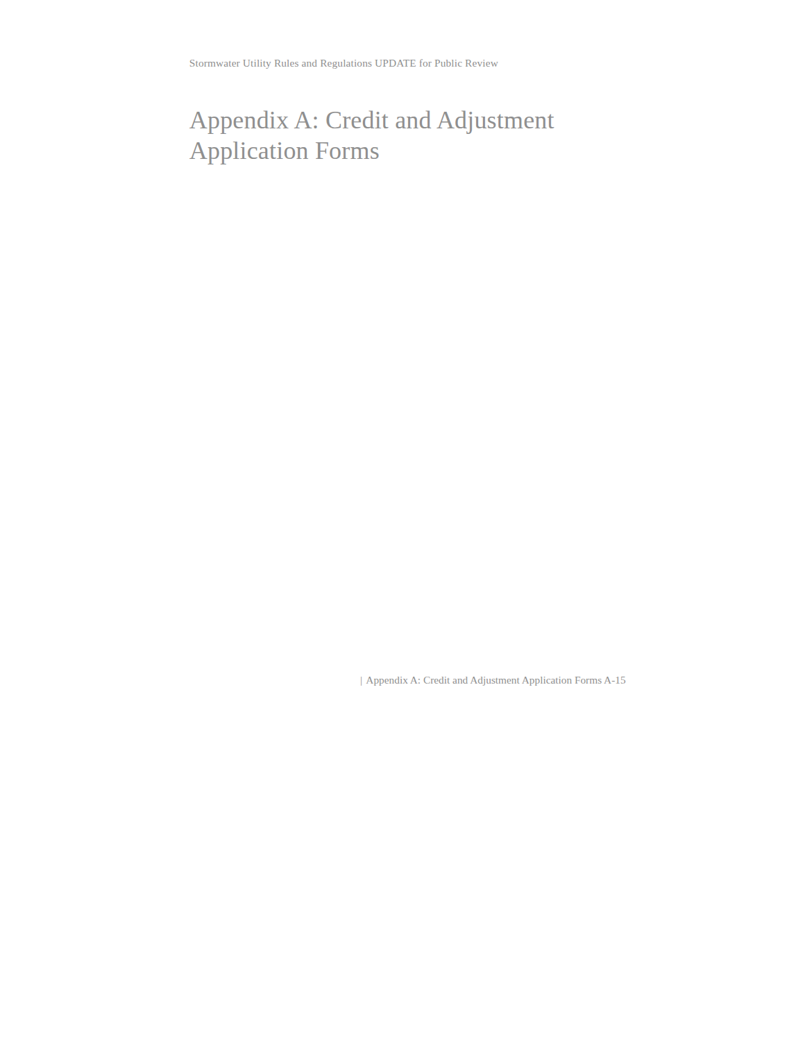Stormwater Utility Rules and Regulations UPDATE for Public Review
Appendix A: Credit and Adjustment Application Forms
|Appendix A: Credit and Adjustment Application Forms A-15